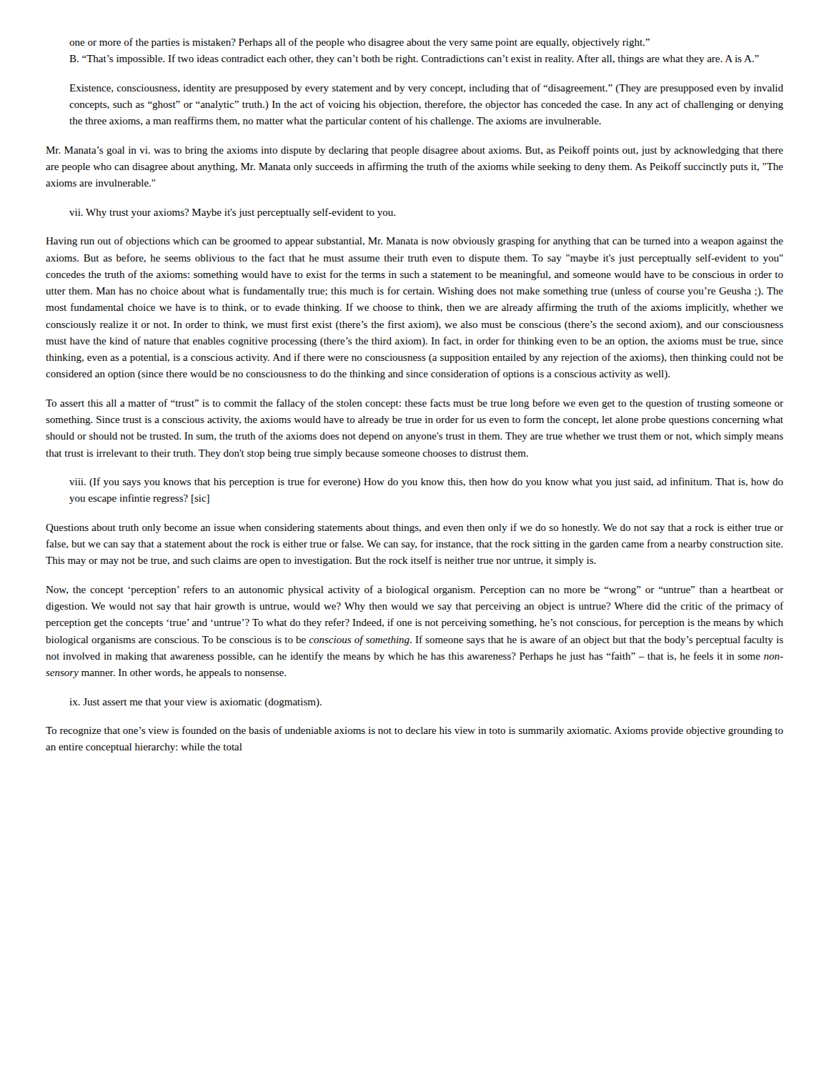one or more of the parties is mistaken? Perhaps all of the people who disagree about the very same point are equally, objectively right.”
B. “That’s impossible. If two ideas contradict each other, they can’t both be right. Contradictions can’t exist in reality. After all, things are what they are. A is A.”
Existence, consciousness, identity are presupposed by every statement and by very concept, including that of “disagreement.” (They are presupposed even by invalid concepts, such as “ghost” or “analytic” truth.) In the act of voicing his objection, therefore, the objector has conceded the case. In any act of challenging or denying the three axioms, a man reaffirms them, no matter what the particular content of his challenge. The axioms are invulnerable.
Mr. Manata’s goal in vi. was to bring the axioms into dispute by declaring that people disagree about axioms. But, as Peikoff points out, just by acknowledging that there are people who can disagree about anything, Mr. Manata only succeeds in affirming the truth of the axioms while seeking to deny them. As Peikoff succinctly puts it, "The axioms are invulnerable."
vii. Why trust your axioms? Maybe it's just perceptually self-evident to you.
Having run out of objections which can be groomed to appear substantial, Mr. Manata is now obviously grasping for anything that can be turned into a weapon against the axioms. But as before, he seems oblivious to the fact that he must assume their truth even to dispute them. To say "maybe it's just perceptually self-evident to you" concedes the truth of the axioms: something would have to exist for the terms in such a statement to be meaningful, and someone would have to be conscious in order to utter them. Man has no choice about what is fundamentally true; this much is for certain. Wishing does not make something true (unless of course you’re Geusha ;). The most fundamental choice we have is to think, or to evade thinking. If we choose to think, then we are already affirming the truth of the axioms implicitly, whether we consciously realize it or not. In order to think, we must first exist (there’s the first axiom), we also must be conscious (there’s the second axiom), and our consciousness must have the kind of nature that enables cognitive processing (there’s the third axiom). In fact, in order for thinking even to be an option, the axioms must be true, since thinking, even as a potential, is a conscious activity. And if there were no consciousness (a supposition entailed by any rejection of the axioms), then thinking could not be considered an option (since there would be no consciousness to do the thinking and since consideration of options is a conscious activity as well).
To assert this all a matter of “trust” is to commit the fallacy of the stolen concept: these facts must be true long before we even get to the question of trusting someone or something. Since trust is a conscious activity, the axioms would have to already be true in order for us even to form the concept, let alone probe questions concerning what should or should not be trusted. In sum, the truth of the axioms does not depend on anyone's trust in them. They are true whether we trust them or not, which simply means that trust is irrelevant to their truth. They don't stop being true simply because someone chooses to distrust them.
viii. (If you says you knows that his perception is true for everone) How do you know this, then how do you know what you just said, ad infinitum. That is, how do you escape infintie regress? [sic]
Questions about truth only become an issue when considering statements about things, and even then only if we do so honestly. We do not say that a rock is either true or false, but we can say that a statement about the rock is either true or false. We can say, for instance, that the rock sitting in the garden came from a nearby construction site. This may or may not be true, and such claims are open to investigation. But the rock itself is neither true nor untrue, it simply is.
Now, the concept ‘perception’ refers to an autonomic physical activity of a biological organism. Perception can no more be “wrong” or “untrue” than a heartbeat or digestion. We would not say that hair growth is untrue, would we? Why then would we say that perceiving an object is untrue? Where did the critic of the primacy of perception get the concepts ‘true’ and ‘untrue’? To what do they refer? Indeed, if one is not perceiving something, he’s not conscious, for perception is the means by which biological organisms are conscious. To be conscious is to be conscious of something. If someone says that he is aware of an object but that the body’s perceptual faculty is not involved in making that awareness possible, can he identify the means by which he has this awareness? Perhaps he just has “faith” – that is, he feels it in some non-sensory manner. In other words, he appeals to nonsense.
ix. Just assert me that your view is axiomatic (dogmatism).
To recognize that one’s view is founded on the basis of undeniable axioms is not to declare his view in toto is summarily axiomatic. Axioms provide objective grounding to an entire conceptual hierarchy: while the total